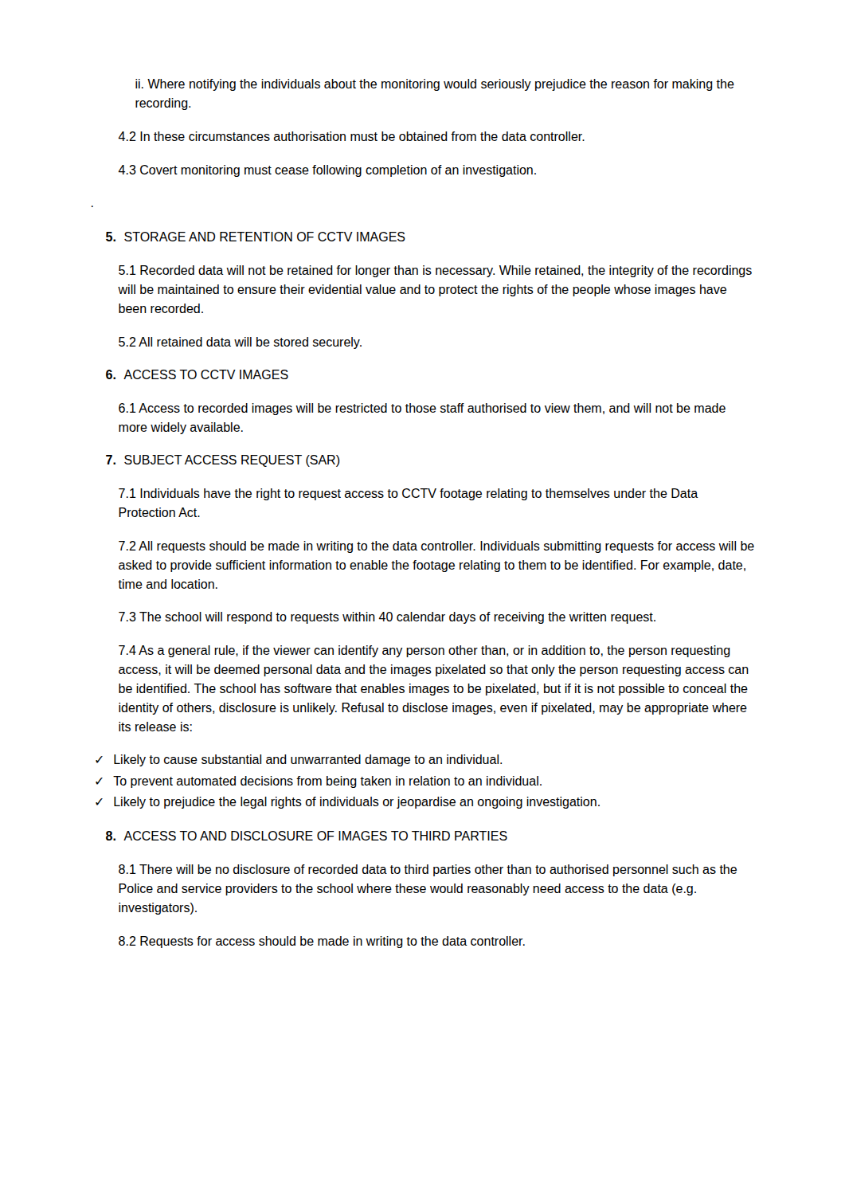ii. Where notifying the individuals about the monitoring would seriously prejudice the reason for making the recording.
4.2 In these circumstances authorisation must be obtained from the data controller.
4.3 Covert monitoring must cease following completion of an investigation.
.
5. STORAGE AND RETENTION OF CCTV IMAGES
5.1 Recorded data will not be retained for longer than is necessary. While retained, the integrity of the recordings will be maintained to ensure their evidential value and to protect the rights of the people whose images have been recorded.
5.2 All retained data will be stored securely.
6. ACCESS TO CCTV IMAGES
6.1 Access to recorded images will be restricted to those staff authorised to view them, and will not be made more widely available.
7. SUBJECT ACCESS REQUEST (SAR)
7.1 Individuals have the right to request access to CCTV footage relating to themselves under the Data Protection Act.
7.2 All requests should be made in writing to the data controller. Individuals submitting requests for access will be asked to provide sufficient information to enable the footage relating to them to be identified. For example, date, time and location.
7.3 The school will respond to requests within 40 calendar days of receiving the written request.
7.4 As a general rule, if the viewer can identify any person other than, or in addition to, the person requesting access, it will be deemed personal data and the images pixelated so that only the person requesting access can be identified. The school has software that enables images to be pixelated, but if it is not possible to conceal the identity of others, disclosure is unlikely. Refusal to disclose images, even if pixelated, may be appropriate where its release is:
Likely to cause substantial and unwarranted damage to an individual.
To prevent automated decisions from being taken in relation to an individual.
Likely to prejudice the legal rights of individuals or jeopardise an ongoing investigation.
8. ACCESS TO AND DISCLOSURE OF IMAGES TO THIRD PARTIES
8.1 There will be no disclosure of recorded data to third parties other than to authorised personnel such as the Police and service providers to the school where these would reasonably need access to the data (e.g. investigators).
8.2 Requests for access should be made in writing to the data controller.